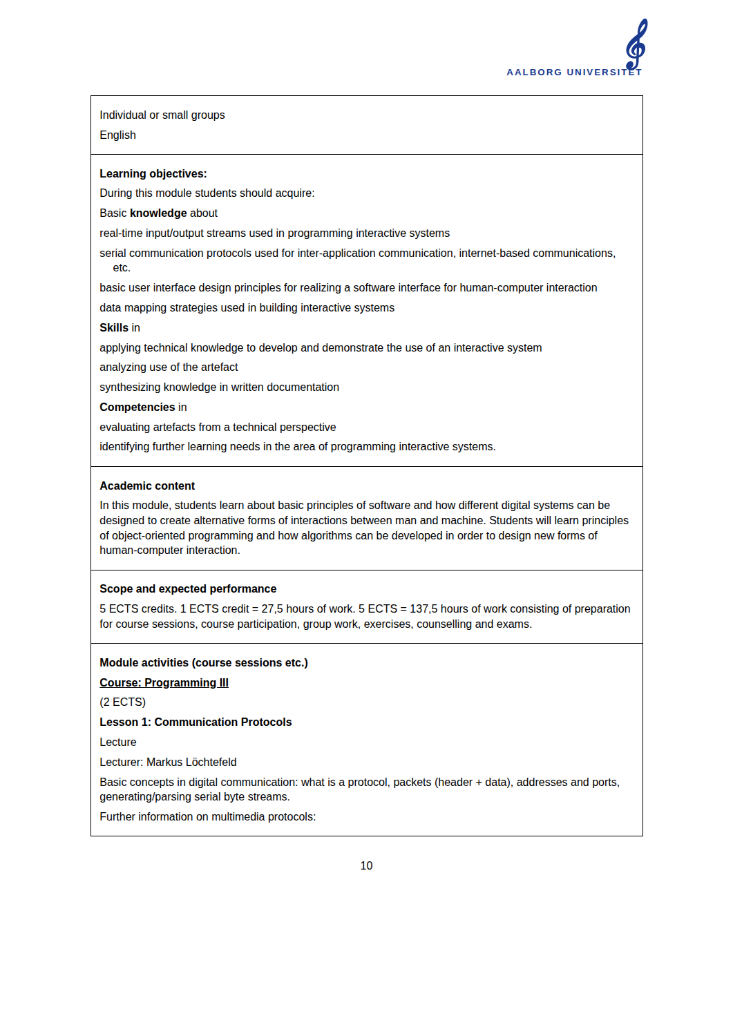𝄞
AALBORG UNIVERSITET
| Individual or small groups English |
| Learning objectives: During this module students should acquire: Basic knowledge about real-time input/output streams used in programming interactive systems serial communication protocols used for inter-application communication, internet-based communications, etc. basic user interface design principles for realizing a software interface for human-computer interaction data mapping strategies used in building interactive systems Skills in applying technical knowledge to develop and demonstrate the use of an interactive system analyzing use of the artefact synthesizing knowledge in written documentation Competencies in evaluating artefacts from a technical perspective identifying further learning needs in the area of programming interactive systems. |
| Academic content In this module, students learn about basic principles of software and how different digital systems can be designed to create alternative forms of interactions between man and machine. Students will learn principles of object-oriented programming and how algorithms can be developed in order to design new forms of human-computer interaction. |
| Scope and expected performance 5 ECTS credits. 1 ECTS credit = 27,5 hours of work. 5 ECTS = 137,5 hours of work consisting of preparation for course sessions, course participation, group work, exercises, counselling and exams. |
| Module activities (course sessions etc.) Course: Programming III (2 ECTS) Lesson 1: Communication Protocols Lecture Lecturer: Markus Löchtefeld Basic concepts in digital communication: what is a protocol, packets (header + data), addresses and ports, generating/parsing serial byte streams. Further information on multimedia protocols: |
10